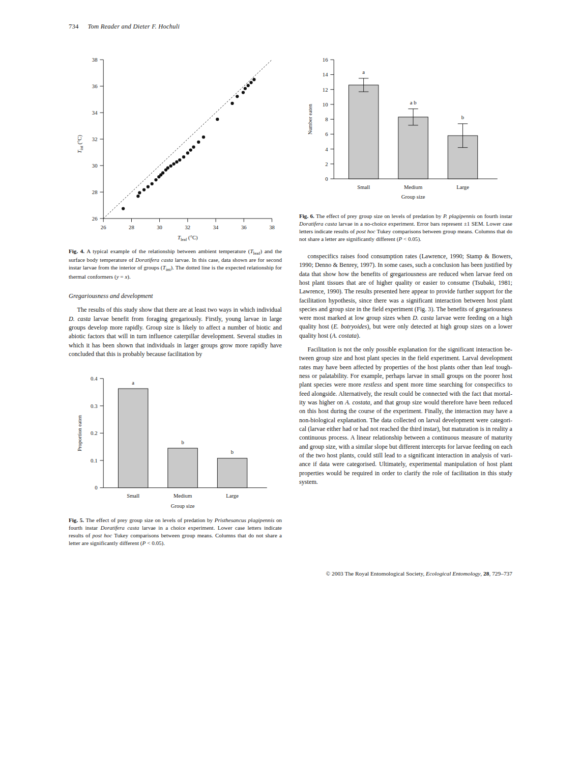734 Tom Reader and Dieter F. Hochuli
26 28 30 32 34 36 38 26 28 30 32 34 36 38 Tint (°C) Tleaf (°C)
Fig. 4. A typical example of the relationship between ambient temperature (Tleaf) and the surface body temperature of Doratifera casta larvae. In this case, data shown are for second instar larvae from the interior of groups (Tint). The dotted line is the expected relationship for thermal conformers (y = x).
Gregariousness and development
The results of this study show that there are at least two ways in which individual D. casta larvae benefit from foraging gregariously. Firstly, young larvae in large groups develop more rapidly. Group size is likely to affect a number of biotic and abiotic factors that will in turn influence caterpillar development. Several studies in which it has been shown that individuals in larger groups grow more rapidly have concluded that this is probably because facilitation by
0 0.1 0.2 0.3 0.4 a b b Small Medium Large Group size Proportion eaten
Fig. 5. The effect of prey group size on levels of predation by Pristhesancus plagipennis on fourth instar Doratifera casta larvae in a choice experiment. Lower case letters indicate results of post hoc Tukey comparisons between group means. Columns that do not share a letter are significantly different (P < 0.05).
0 2 4 6 8 10 12 14 16 a a b b Small Medium Large Group size Number eaten
Fig. 6. The effect of prey group size on levels of predation by P. plagipennis on fourth instar Doratifera casta larvae in a no-choice experiment. Error bars represent ±1 SEM. Lower case letters indicate results of post hoc Tukey comparisons between group means. Columns that do not share a letter are significantly different (P < 0.05).
conspecifics raises food consumption rates (Lawrence, 1990; Stamp & Bowers, 1990; Denno & Benrey, 1997). In some cases, such a conclusion has been justified by data that show how the benefits of gregariousness are reduced when larvae feed on host plant tissues that are of higher quality or easier to consume (Tsubaki, 1981; Lawrence, 1990). The results presented here appear to provide further support for the facilitation hypothesis, since there was a significant interaction between host plant species and group size in the field experiment (Fig. 3). The benefits of gregariousness were most marked at low group sizes when D. casta larvae were feeding on a high quality host (E. botryoides), but were only detected at high group sizes on a lower quality host (A. costata).
Facilitation is not the only possible explanation for the significant interaction between group size and host plant species in the field experiment. Larval development rates may have been affected by properties of the host plants other than leaf toughness or palatability. For example, perhaps larvae in small groups on the poorer host plant species were more restless and spent more time searching for conspecifics to feed alongside. Alternatively, the result could be connected with the fact that mortality was higher on A. costata, and that group size would therefore have been reduced on this host during the course of the experiment. Finally, the interaction may have a non-biological explanation. The data collected on larval development were categorical (larvae either had or had not reached the third instar), but maturation is in reality a continuous process. A linear relationship between a continuous measure of maturity and group size, with a similar slope but different intercepts for larvae feeding on each of the two host plants, could still lead to a significant interaction in analysis of variance if data were categorised. Ultimately, experimental manipulation of host plant properties would be required in order to clarify the role of facilitation in this study system.
© 2003 The Royal Entomological Society, Ecological Entomology, 28, 729–737